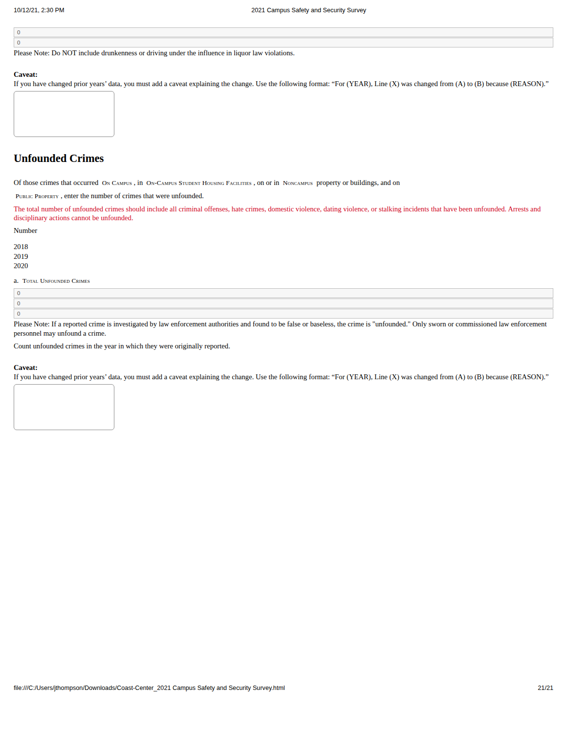10/12/21, 2:30 PM
2021 Campus Safety and Security Survey
0
0
Please Note: Do NOT include drunkenness or driving under the influence in liquor law violations.
Caveat:
If you have changed prior years’ data, you must add a caveat explaining the change. Use the following format: “For (YEAR), Line (X) was changed from (A) to (B) because (REASON).”
Unfounded Crimes
Of those crimes that occurred On Campus , in On-Campus Student Housing Facilities , on or in Noncampus property or buildings, and on
Public Property , enter the number of crimes that were unfounded.
The total number of unfounded crimes should include all criminal offenses, hate crimes, domestic violence, dating violence, or stalking incidents that have been unfounded. Arrests and disciplinary actions cannot be unfounded.
Number
2018
2019
2020
a. Total Unfounded Crimes
0
0
0
Please Note: If a reported crime is investigated by law enforcement authorities and found to be false or baseless, the crime is "unfounded." Only sworn or commissioned law enforcement personnel may unfound a crime.
Count unfounded crimes in the year in which they were originally reported.
Caveat:
If you have changed prior years’ data, you must add a caveat explaining the change. Use the following format: “For (YEAR), Line (X) was changed from (A) to (B) because (REASON).”
file:///C:/Users/jthompson/Downloads/Coast-Center_2021 Campus Safety and Security Survey.html
21/21